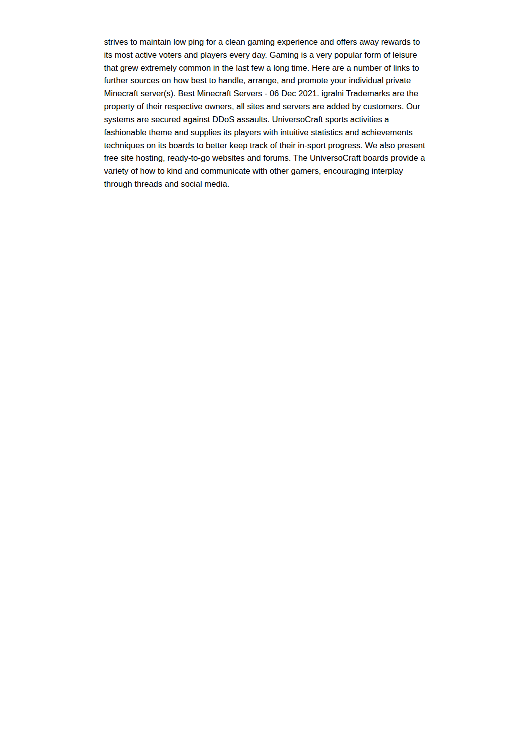strives to maintain low ping for a clean gaming experience and offers away rewards to its most active voters and players every day. Gaming is a very popular form of leisure that grew extremely common in the last few a long time. Here are a number of links to further sources on how best to handle, arrange, and promote your individual private Minecraft server(s). Best Minecraft Servers - 06 Dec 2021. igralni Trademarks are the property of their respective owners, all sites and servers are added by customers. Our systems are secured against DDoS assaults. UniversoCraft sports activities a fashionable theme and supplies its players with intuitive statistics and achievements techniques on its boards to better keep track of their in-sport progress. We also present free site hosting, ready-to-go websites and forums. The UniversoCraft boards provide a variety of how to kind and communicate with other gamers, encouraging interplay through threads and social media.